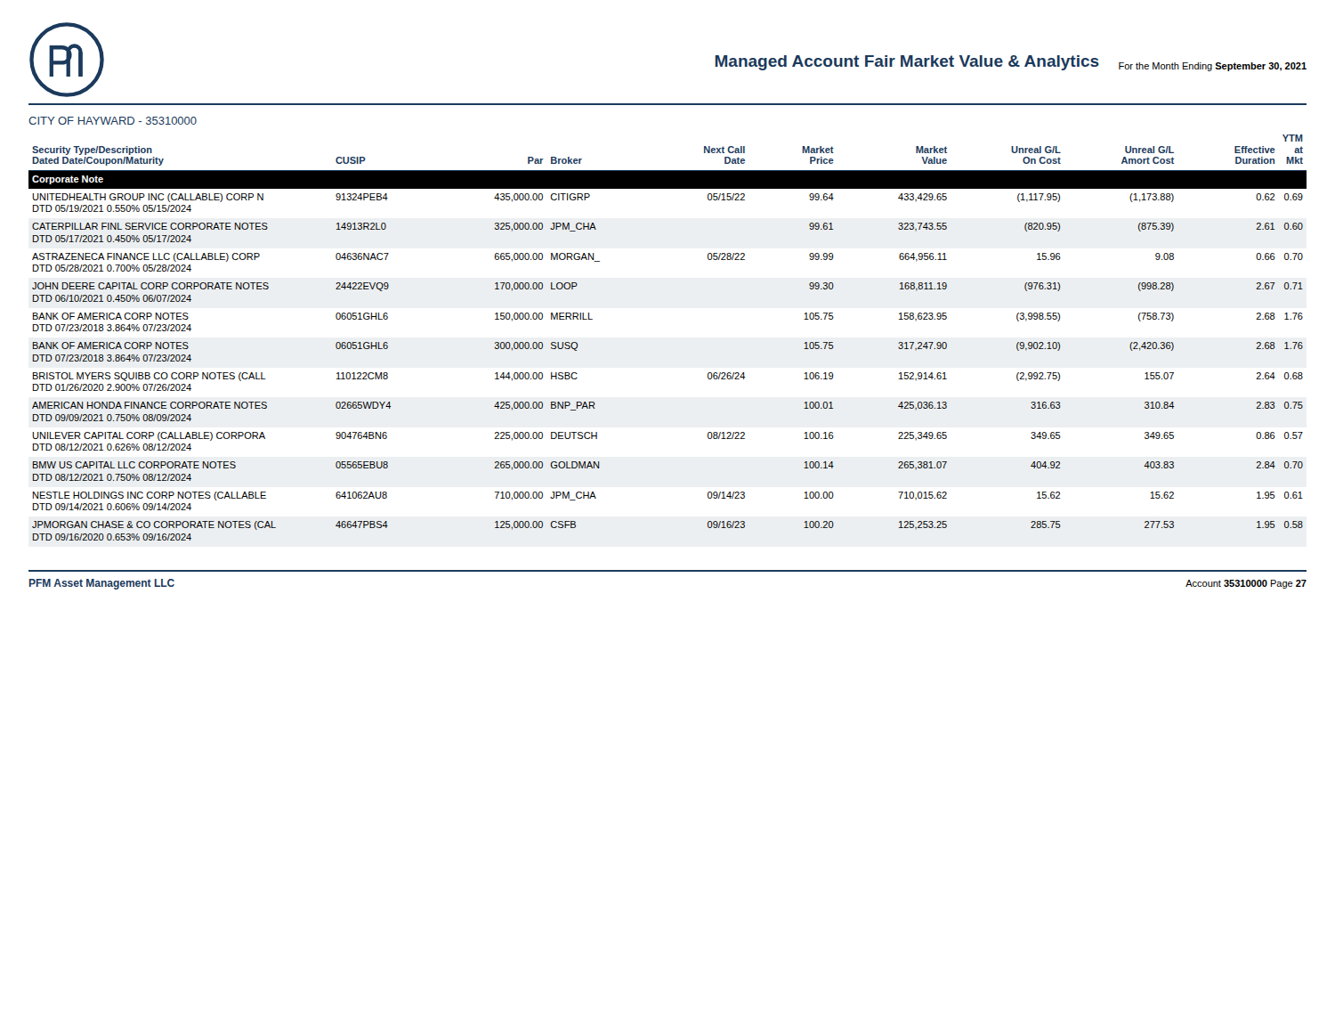Managed Account Fair Market Value & Analytics For the Month Ending September 30, 2021
CITY OF HAYWARD - 35310000
| Security Type/Description Dated Date/Coupon/Maturity | CUSIP | Par | Broker | Next Call Date | Market Price | Market Value | Unreal G/L On Cost | Unreal G/L Amort Cost | Effective Duration | YTM at Mkt |
| --- | --- | --- | --- | --- | --- | --- | --- | --- | --- | --- |
| Corporate Note |
| UNITEDHEALTH GROUP INC (CALLABLE) CORP N DTD 05/19/2021 0.550% 05/15/2024 | 91324PEB4 | 435,000.00 | CITIGRP | 05/15/22 | 99.64 | 433,429.65 | (1,117.95) | (1,173.88) | 0.62 | 0.69 |
| CATERPILLAR FINL SERVICE CORPORATE NOTES DTD 05/17/2021 0.450% 05/17/2024 | 14913R2L0 | 325,000.00 | JPM_CHA | | 99.61 | 323,743.55 | (820.95) | (875.39) | 2.61 | 0.60 |
| ASTRAZENECA FINANCE LLC (CALLABLE) CORP DTD 05/28/2021 0.700% 05/28/2024 | 04636NAC7 | 665,000.00 | MORGAN_ | 05/28/22 | 99.99 | 664,956.11 | 15.96 | 9.08 | 0.66 | 0.70 |
| JOHN DEERE CAPITAL CORP CORPORATE NOTES DTD 06/10/2021 0.450% 06/07/2024 | 24422EVQ9 | 170,000.00 | LOOP | | 99.30 | 168,811.19 | (976.31) | (998.28) | 2.67 | 0.71 |
| BANK OF AMERICA CORP NOTES DTD 07/23/2018 3.864% 07/23/2024 | 06051GHL6 | 150,000.00 | MERRILL | | 105.75 | 158,623.95 | (3,998.55) | (758.73) | 2.68 | 1.76 |
| BANK OF AMERICA CORP NOTES DTD 07/23/2018 3.864% 07/23/2024 | 06051GHL6 | 300,000.00 | SUSQ | | 105.75 | 317,247.90 | (9,902.10) | (2,420.36) | 2.68 | 1.76 |
| BRISTOL MYERS SQUIBB CO CORP NOTES (CALL DTD 01/26/2020 2.900% 07/26/2024 | 110122CM8 | 144,000.00 | HSBC | 06/26/24 | 106.19 | 152,914.61 | (2,992.75) | 155.07 | 2.64 | 0.68 |
| AMERICAN HONDA FINANCE CORPORATE NOTES DTD 09/09/2021 0.750% 08/09/2024 | 02665WDY4 | 425,000.00 | BNP_PAR | | 100.01 | 425,036.13 | 316.63 | 310.84 | 2.83 | 0.75 |
| UNILEVER CAPITAL CORP (CALLABLE) CORPORA DTD 08/12/2021 0.626% 08/12/2024 | 904764BN6 | 225,000.00 | DEUTSCH | 08/12/22 | 100.16 | 225,349.65 | 349.65 | 349.65 | 0.86 | 0.57 |
| BMW US CAPITAL LLC CORPORATE NOTES DTD 08/12/2021 0.750% 08/12/2024 | 05565EBU8 | 265,000.00 | GOLDMAN | | 100.14 | 265,381.07 | 404.92 | 403.83 | 2.84 | 0.70 |
| NESTLE HOLDINGS INC CORP NOTES (CALLABLE DTD 09/14/2021 0.606% 09/14/2024 | 641062AU8 | 710,000.00 | JPM_CHA | 09/14/23 | 100.00 | 710,015.62 | 15.62 | 15.62 | 1.95 | 0.61 |
| JPMORGAN CHASE & CO CORPORATE NOTES (CAL DTD 09/16/2020 0.653% 09/16/2024 | 46647PBS4 | 125,000.00 | CSFB | 09/16/23 | 100.20 | 125,253.25 | 285.75 | 277.53 | 1.95 | 0.58 |
PFM Asset Management LLC
Account 35310000 Page 27